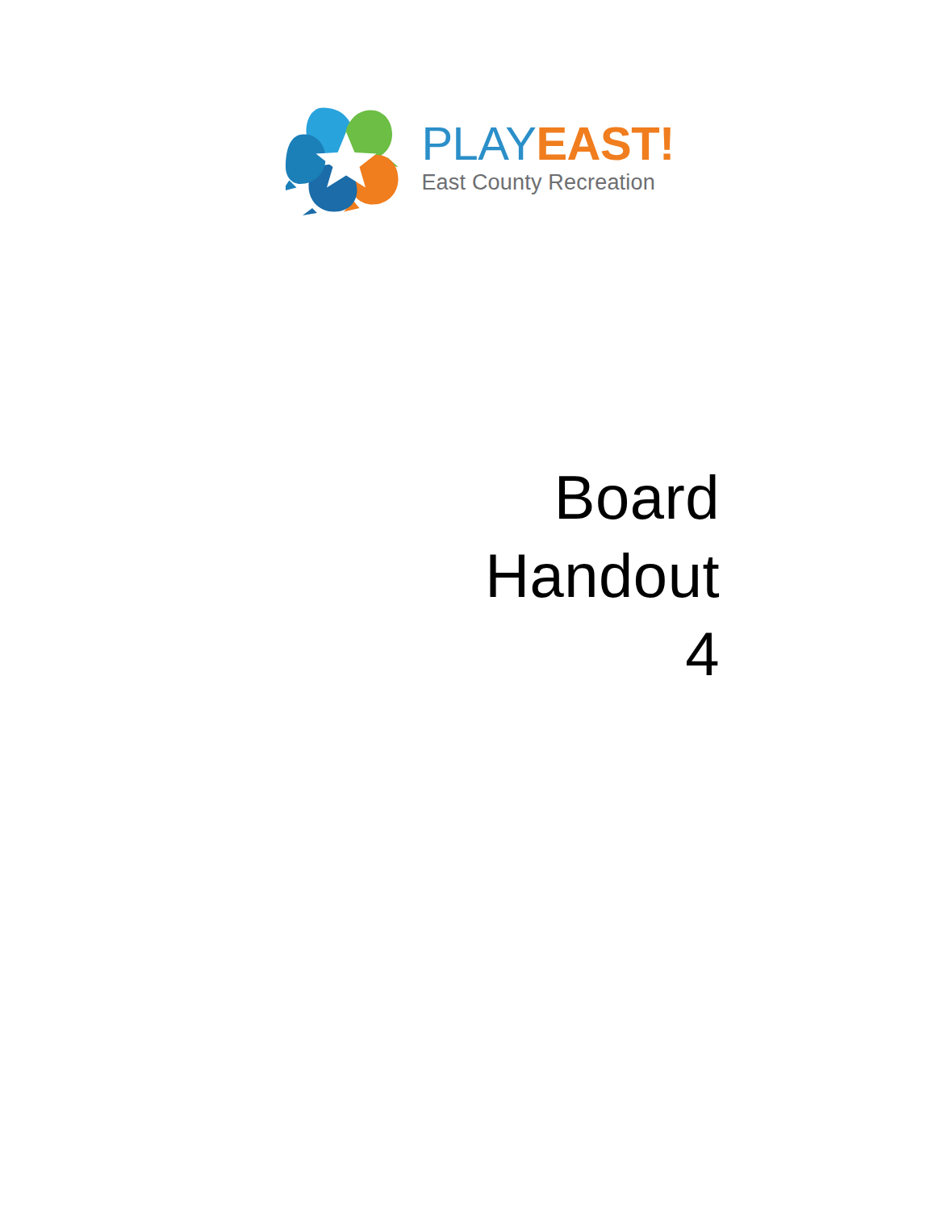PLAY EAST!
East County Recreation
Board
Handout
4